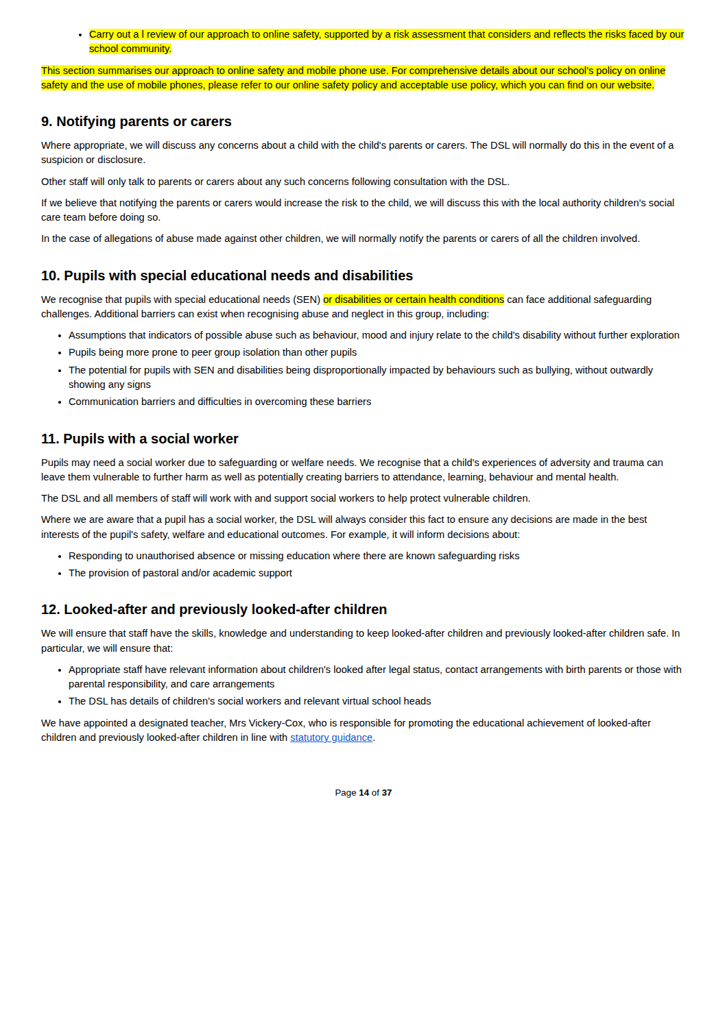Carry out a l review of our approach to online safety, supported by a risk assessment that considers and reflects the risks faced by our school community.
This section summarises our approach to online safety and mobile phone use. For comprehensive details about our school's policy on online safety and the use of mobile phones, please refer to our online safety policy and acceptable use policy, which you can find on our website.
9. Notifying parents or carers
Where appropriate, we will discuss any concerns about a child with the child's parents or carers. The DSL will normally do this in the event of a suspicion or disclosure.
Other staff will only talk to parents or carers about any such concerns following consultation with the DSL.
If we believe that notifying the parents or carers would increase the risk to the child, we will discuss this with the local authority children's social care team before doing so.
In the case of allegations of abuse made against other children, we will normally notify the parents or carers of all the children involved.
10. Pupils with special educational needs and disabilities
We recognise that pupils with special educational needs (SEN) or disabilities or certain health conditions can face additional safeguarding challenges. Additional barriers can exist when recognising abuse and neglect in this group, including:
Assumptions that indicators of possible abuse such as behaviour, mood and injury relate to the child's disability without further exploration
Pupils being more prone to peer group isolation than other pupils
The potential for pupils with SEN and disabilities being disproportionally impacted by behaviours such as bullying, without outwardly showing any signs
Communication barriers and difficulties in overcoming these barriers
11. Pupils with a social worker
Pupils may need a social worker due to safeguarding or welfare needs. We recognise that a child's experiences of adversity and trauma can leave them vulnerable to further harm as well as potentially creating barriers to attendance, learning, behaviour and mental health.
The DSL and all members of staff will work with and support social workers to help protect vulnerable children.
Where we are aware that a pupil has a social worker, the DSL will always consider this fact to ensure any decisions are made in the best interests of the pupil's safety, welfare and educational outcomes. For example, it will inform decisions about:
Responding to unauthorised absence or missing education where there are known safeguarding risks
The provision of pastoral and/or academic support
12. Looked-after and previously looked-after children
We will ensure that staff have the skills, knowledge and understanding to keep looked-after children and previously looked-after children safe. In particular, we will ensure that:
Appropriate staff have relevant information about children's looked after legal status, contact arrangements with birth parents or those with parental responsibility, and care arrangements
The DSL has details of children's social workers and relevant virtual school heads
We have appointed a designated teacher, Mrs Vickery-Cox, who is responsible for promoting the educational achievement of looked-after children and previously looked-after children in line with statutory guidance.
Page 14 of 37